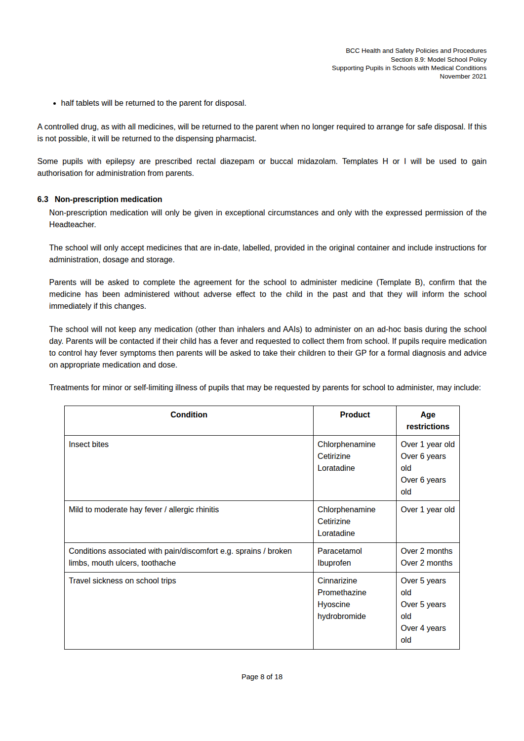BCC Health and Safety Policies and Procedures
Section 8.9: Model School Policy
Supporting Pupils in Schools with Medical Conditions
November 2021
half tablets will be returned to the parent for disposal.
A controlled drug, as with all medicines, will be returned to the parent when no longer required to arrange for safe disposal. If this is not possible, it will be returned to the dispensing pharmacist.
Some pupils with epilepsy are prescribed rectal diazepam or buccal midazolam. Templates H or I will be used to gain authorisation for administration from parents.
6.3 Non-prescription medication
Non-prescription medication will only be given in exceptional circumstances and only with the expressed permission of the Headteacher.
The school will only accept medicines that are in-date, labelled, provided in the original container and include instructions for administration, dosage and storage.
Parents will be asked to complete the agreement for the school to administer medicine (Template B), confirm that the medicine has been administered without adverse effect to the child in the past and that they will inform the school immediately if this changes.
The school will not keep any medication (other than inhalers and AAIs) to administer on an ad-hoc basis during the school day. Parents will be contacted if their child has a fever and requested to collect them from school. If pupils require medication to control hay fever symptoms then parents will be asked to take their children to their GP for a formal diagnosis and advice on appropriate medication and dose.
Treatments for minor or self-limiting illness of pupils that may be requested by parents for school to administer, may include:
| Condition | Product | Age restrictions |
| --- | --- | --- |
| Insect bites | Chlorphenamine Cetirizine Loratadine | Over 1 year old Over 6 years old Over 6 years old |
| Mild to moderate hay fever / allergic rhinitis | Chlorphenamine Cetirizine Loratadine | Over 1 year old |
| Conditions associated with pain/discomfort e.g. sprains / broken limbs, mouth ulcers, toothache | Paracetamol Ibuprofen | Over 2 months Over 2 months |
| Travel sickness on school trips | Cinnarizine Promethazine Hyoscine hydrobromide | Over 5 years old Over 5 years old Over 4 years old |
Page 8 of 18